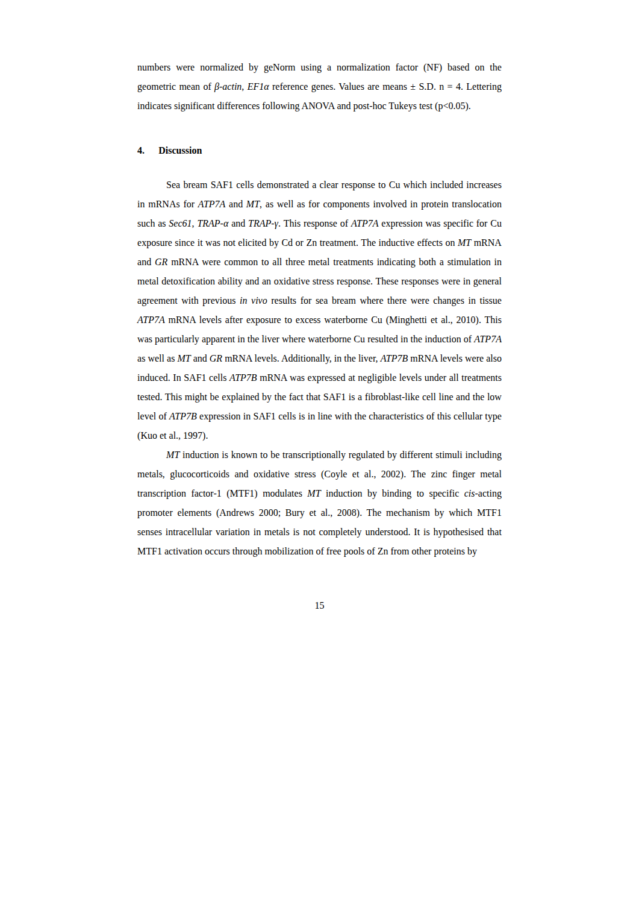numbers were normalized by geNorm using a normalization factor (NF) based on the geometric mean of β-actin, EF1α reference genes. Values are means ± S.D. n = 4. Lettering indicates significant differences following ANOVA and post-hoc Tukeys test (p<0.05).
4. Discussion
Sea bream SAF1 cells demonstrated a clear response to Cu which included increases in mRNAs for ATP7A and MT, as well as for components involved in protein translocation such as Sec61, TRAP-α and TRAP-γ. This response of ATP7A expression was specific for Cu exposure since it was not elicited by Cd or Zn treatment. The inductive effects on MT mRNA and GR mRNA were common to all three metal treatments indicating both a stimulation in metal detoxification ability and an oxidative stress response. These responses were in general agreement with previous in vivo results for sea bream where there were changes in tissue ATP7A mRNA levels after exposure to excess waterborne Cu (Minghetti et al., 2010). This was particularly apparent in the liver where waterborne Cu resulted in the induction of ATP7A as well as MT and GR mRNA levels. Additionally, in the liver, ATP7B mRNA levels were also induced. In SAF1 cells ATP7B mRNA was expressed at negligible levels under all treatments tested. This might be explained by the fact that SAF1 is a fibroblast-like cell line and the low level of ATP7B expression in SAF1 cells is in line with the characteristics of this cellular type (Kuo et al., 1997).
MT induction is known to be transcriptionally regulated by different stimuli including metals, glucocorticoids and oxidative stress (Coyle et al., 2002). The zinc finger metal transcription factor-1 (MTF1) modulates MT induction by binding to specific cis-acting promoter elements (Andrews 2000; Bury et al., 2008). The mechanism by which MTF1 senses intracellular variation in metals is not completely understood. It is hypothesised that MTF1 activation occurs through mobilization of free pools of Zn from other proteins by
15